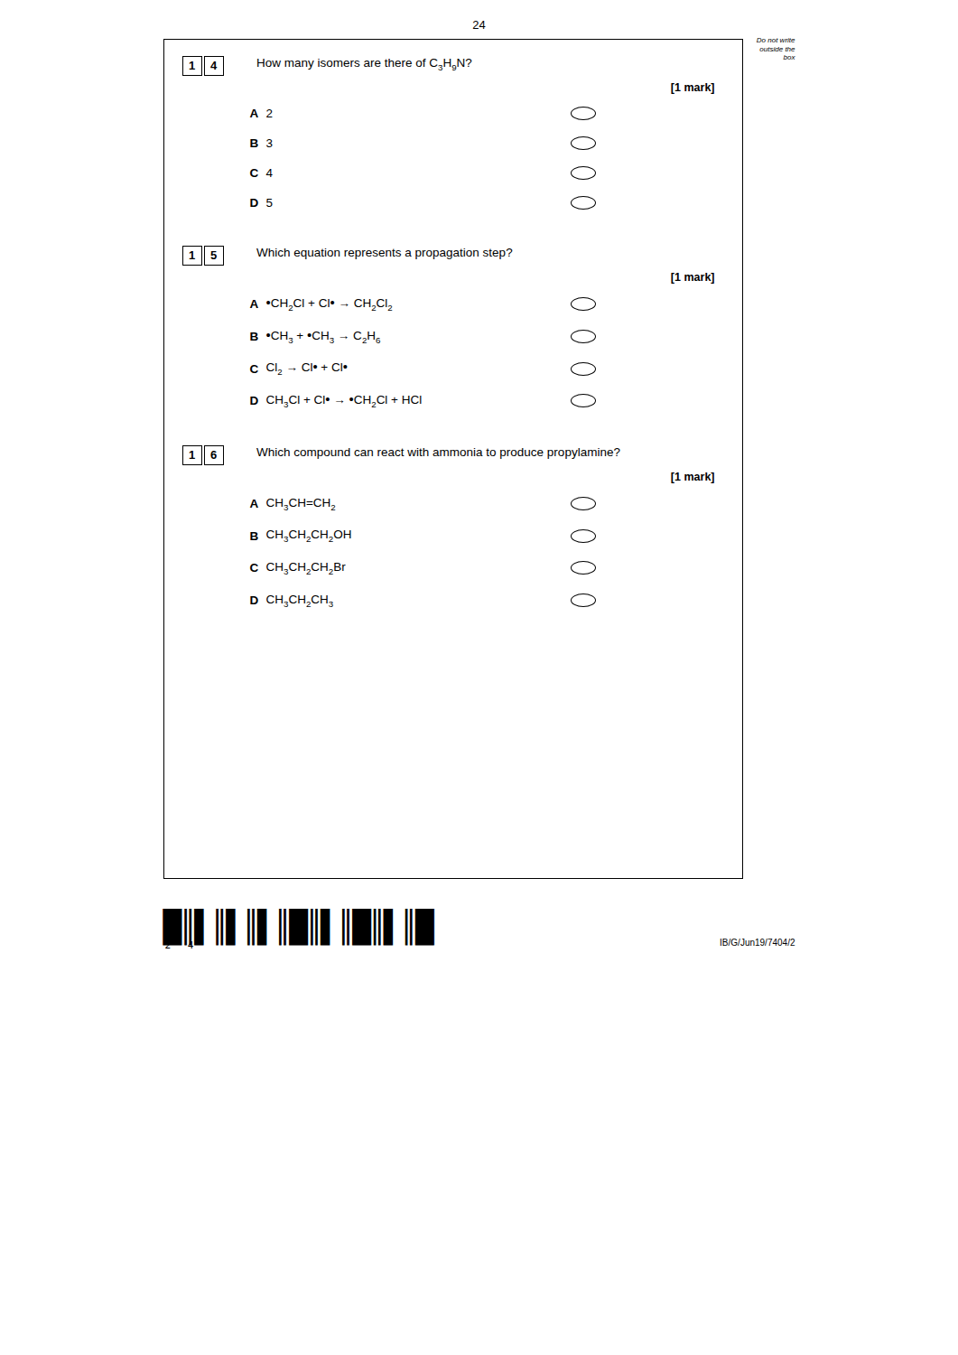24
Do not write
outside the
box
14
How many isomers are there of C3H9N?
[1 mark]
A
2
B
3
C
4
D
5
15
Which equation represents a propagation step?
[1 mark]
A
•CH2Cl + Cl• → CH2Cl2
B
•CH3 + •CH3 → C2H6
C
Cl2 → Cl• + Cl•
D
CH3Cl + Cl• → •CH2Cl + HCl
16
Which compound can react with ammonia to produce propylamine?
[1 mark]
A
CH3CH=CH2
B
CH3CH2CH2OH
C
CH3CH2CH2Br
D
CH3CH2CH3
█║▌║▌║▌║█║▌║█║▌║█
2 4
IB/G/Jun19/7404/2